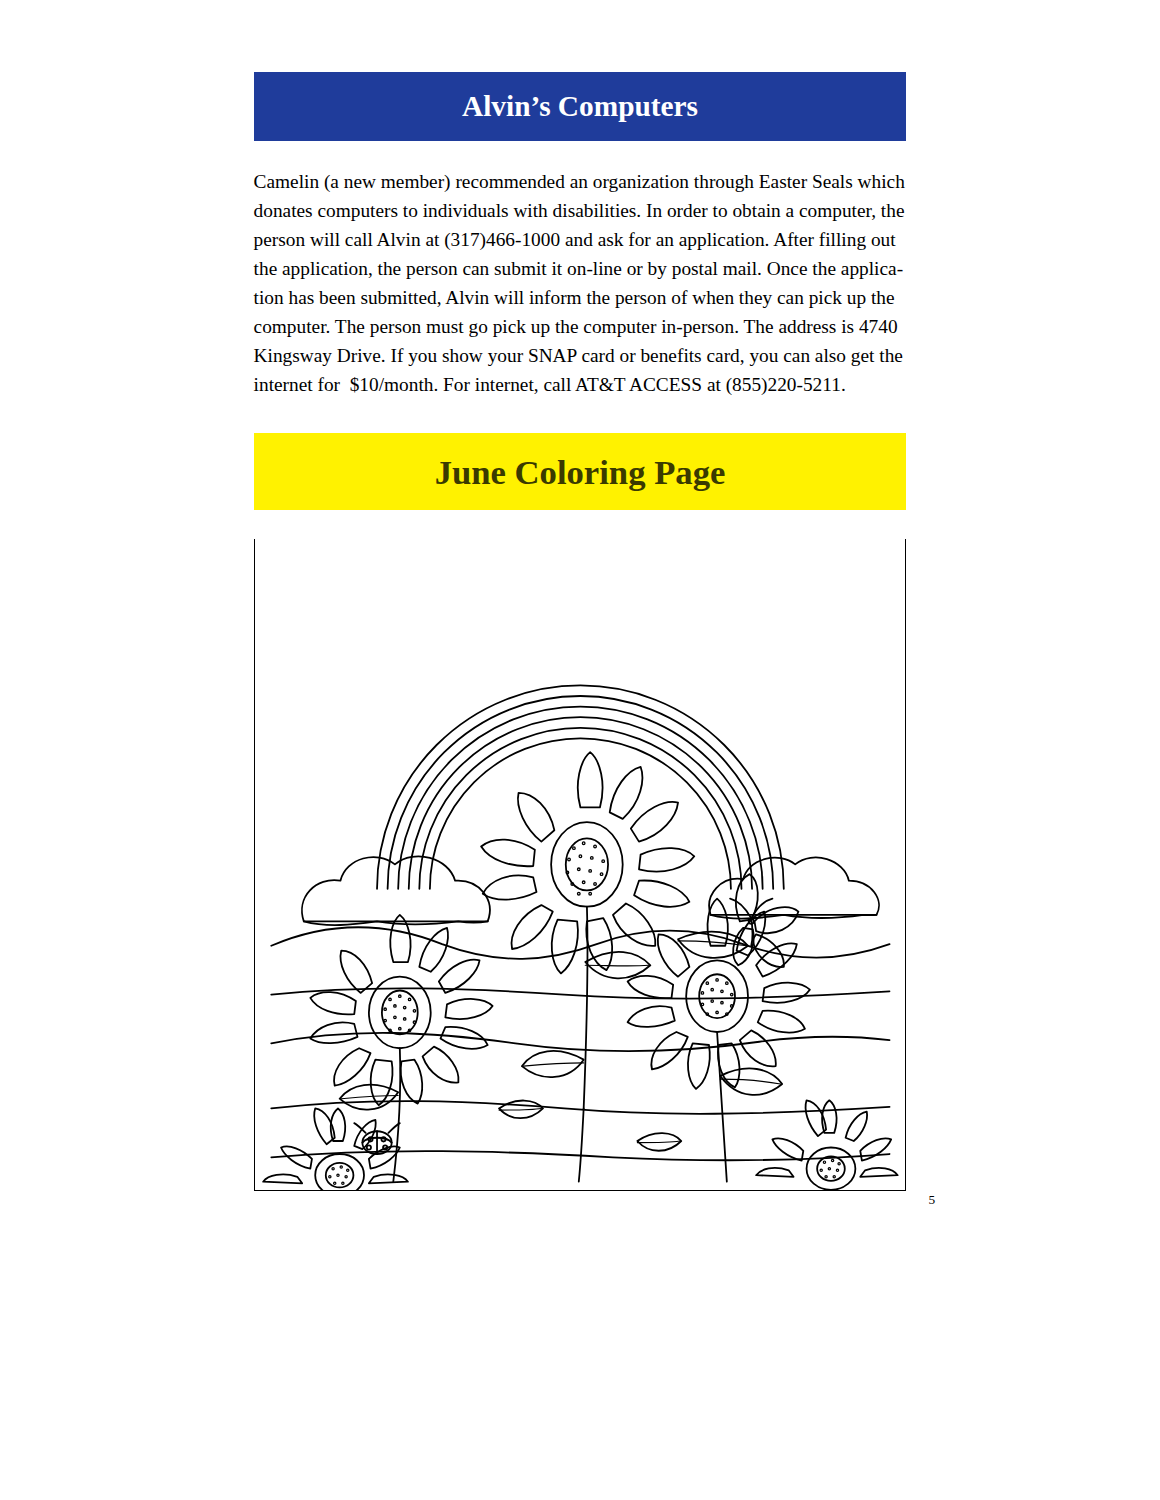Alvin’s Computers
Camelin (a new member) recommended an organization through Easter Seals which donates computers to individuals with disabilities. In order to obtain a computer, the person will call Alvin at (317)466-1000 and ask for an application. After filling out the application, the person can submit it on-line or by postal mail. Once the application has been submitted, Alvin will inform the person of when they can pick up the computer. The person must go pick up the computer in-person. The address is 4740 Kingsway Drive. If you show your SNAP card or benefits card, you can also get the internet for $10/month. For internet, call AT&T ACCESS at (855)220-5211.
June Coloring Page
June coloring page: rainbow, clouds, sunflowers, butterfly and ladybug
5